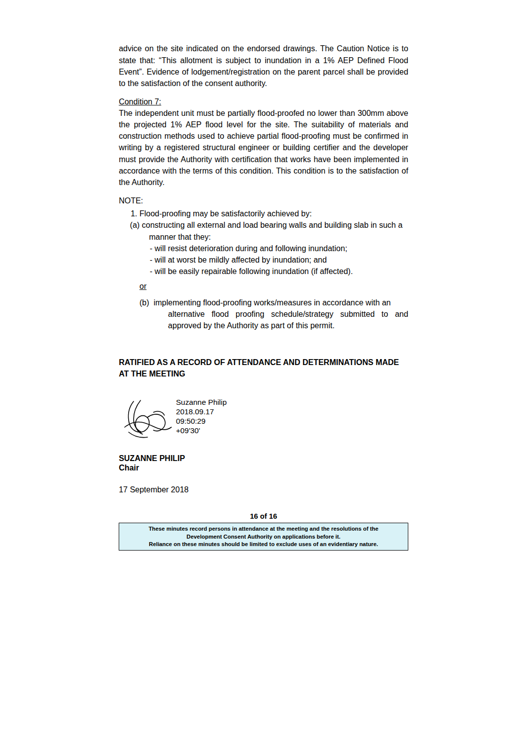advice on the site indicated on the endorsed drawings. The Caution Notice is to state that: “This allotment is subject to inundation in a 1% AEP Defined Flood Event”. Evidence of lodgement/registration on the parent parcel shall be provided to the satisfaction of the consent authority.
Condition 7:
The independent unit must be partially flood-proofed no lower than 300mm above the projected 1% AEP flood level for the site. The suitability of materials and construction methods used to achieve partial flood-proofing must be confirmed in writing by a registered structural engineer or building certifier and the developer must provide the Authority with certification that works have been implemented in accordance with the terms of this condition. This condition is to the satisfaction of the Authority.
NOTE:
Flood-proofing may be satisfactorily achieved by:
(a) constructing all external and load bearing walls and building slab in such a manner that they:
- will resist deterioration during and following inundation;
- will at worst be mildly affected by inundation; and
- will be easily repairable following inundation (if affected).
or
(b) implementing flood-proofing works/measures in accordance with an alternative flood proofing schedule/strategy submitted to and approved by the Authority as part of this permit.
RATIFIED AS A RECORD OF ATTENDANCE AND DETERMINATIONS MADE AT THE MEETING
Suzanne Philip
2018.09.17
09:50:29
+09'30'
SUZANNE PHILIP
Chair
17 September 2018
16 of 16
These minutes record persons in attendance at the meeting and the resolutions of the
Development Consent Authority on applications before it.
Reliance on these minutes should be limited to exclude uses of an evidentiary nature.